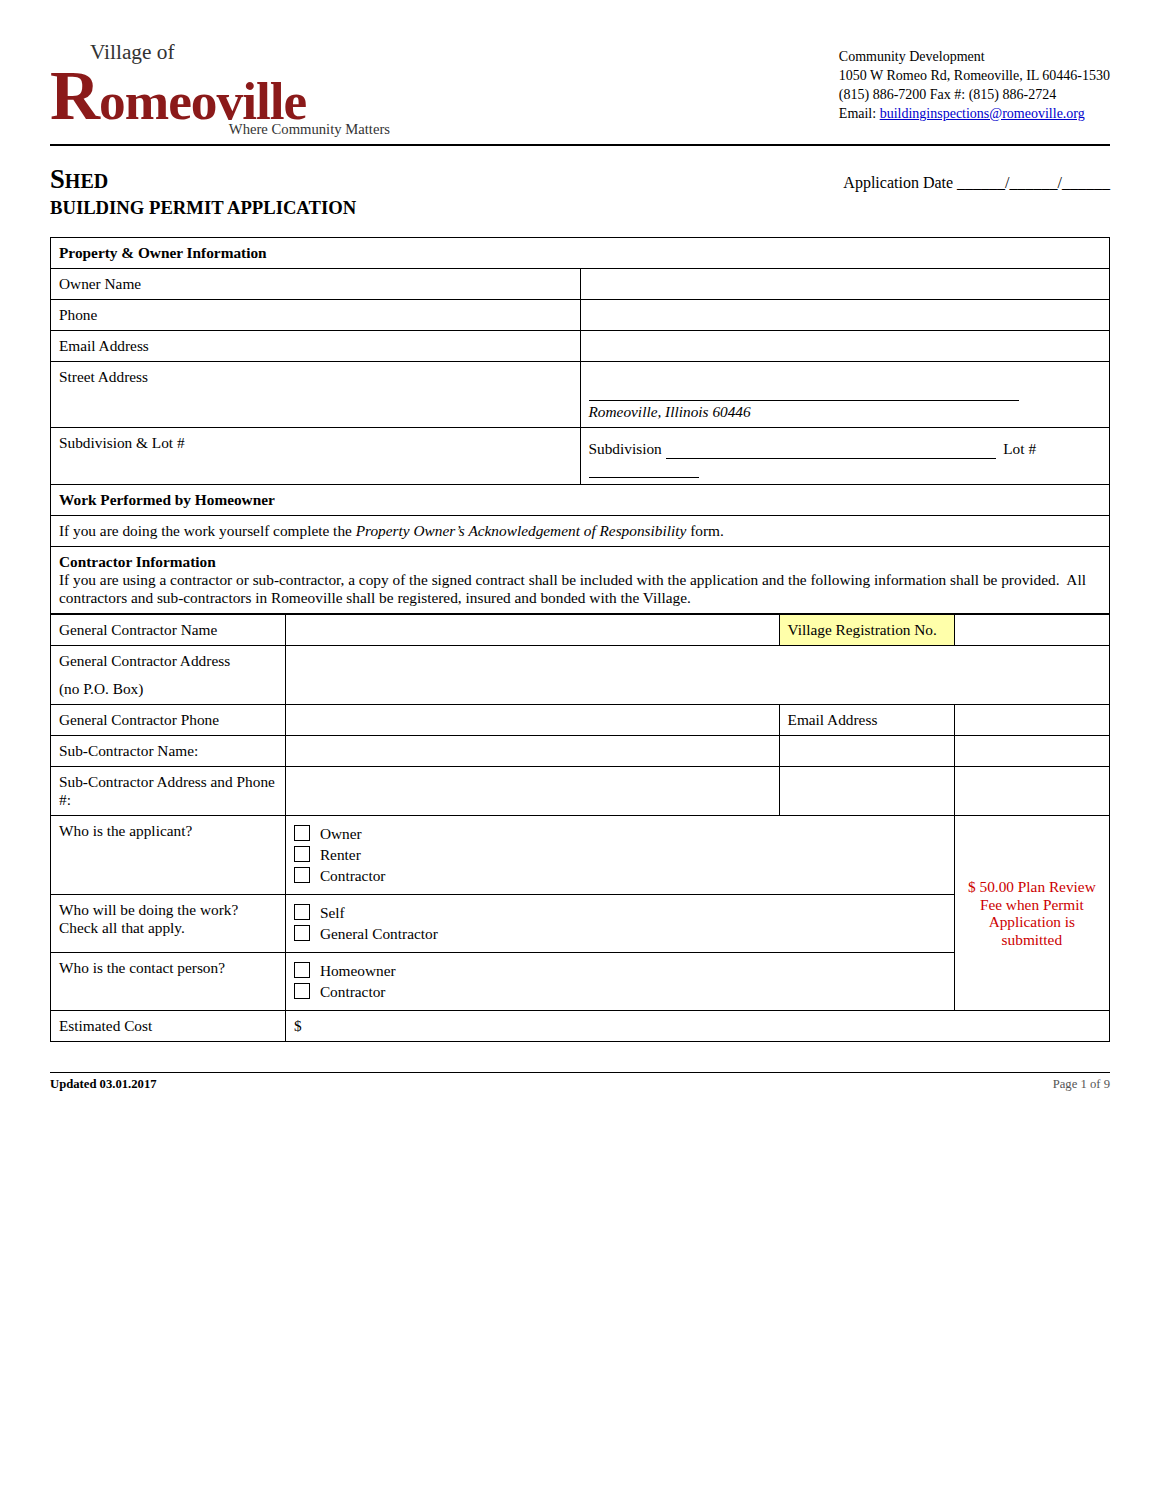Village of
Romeoville
Where Community Matters
Community Development
1050 W Romeo Rd, Romeoville, IL 60446-1530
(815) 886-7200 Fax #: (815) 886-2724
Email: buildinginspections@romeoville.org
SHED
BUILDING PERMIT APPLICATION
Application Date ______/______/______
| Property & Owner Information |
| Owner Name | |
| Phone | |
| Email Address | |
| Street Address | Romeoville, Illinois 60446 |
| Subdivision & Lot # | Subdivision Lot # |
| Work Performed by Homeowner |
| If you are doing the work yourself complete the Property Owner’s Acknowledgement of Responsibility form. |
| Contractor Information If you are using a contractor or sub-contractor, a copy of the signed contract shall be included with the application and the following information shall be provided. All contractors and sub-contractors in Romeoville shall be registered, insured and bonded with the Village. |
| General Contractor Name | | Village Registration No. | |
| General Contractor Address (no P.O. Box) | |
| General Contractor Phone | | Email Address | |
| Sub-Contractor Name: | | | |
| Sub-Contractor Address and Phone #: | | | |
| Who is the applicant? | Owner Renter Contractor | $ 50.00 Plan Review Fee when Permit Application is submitted |
| Who will be doing the work? Check all that apply. | Self General Contractor |
| Who is the contact person? | Homeowner Contractor |
| Estimated Cost | $ |
Updated 03.01.2017
Page 1 of 9